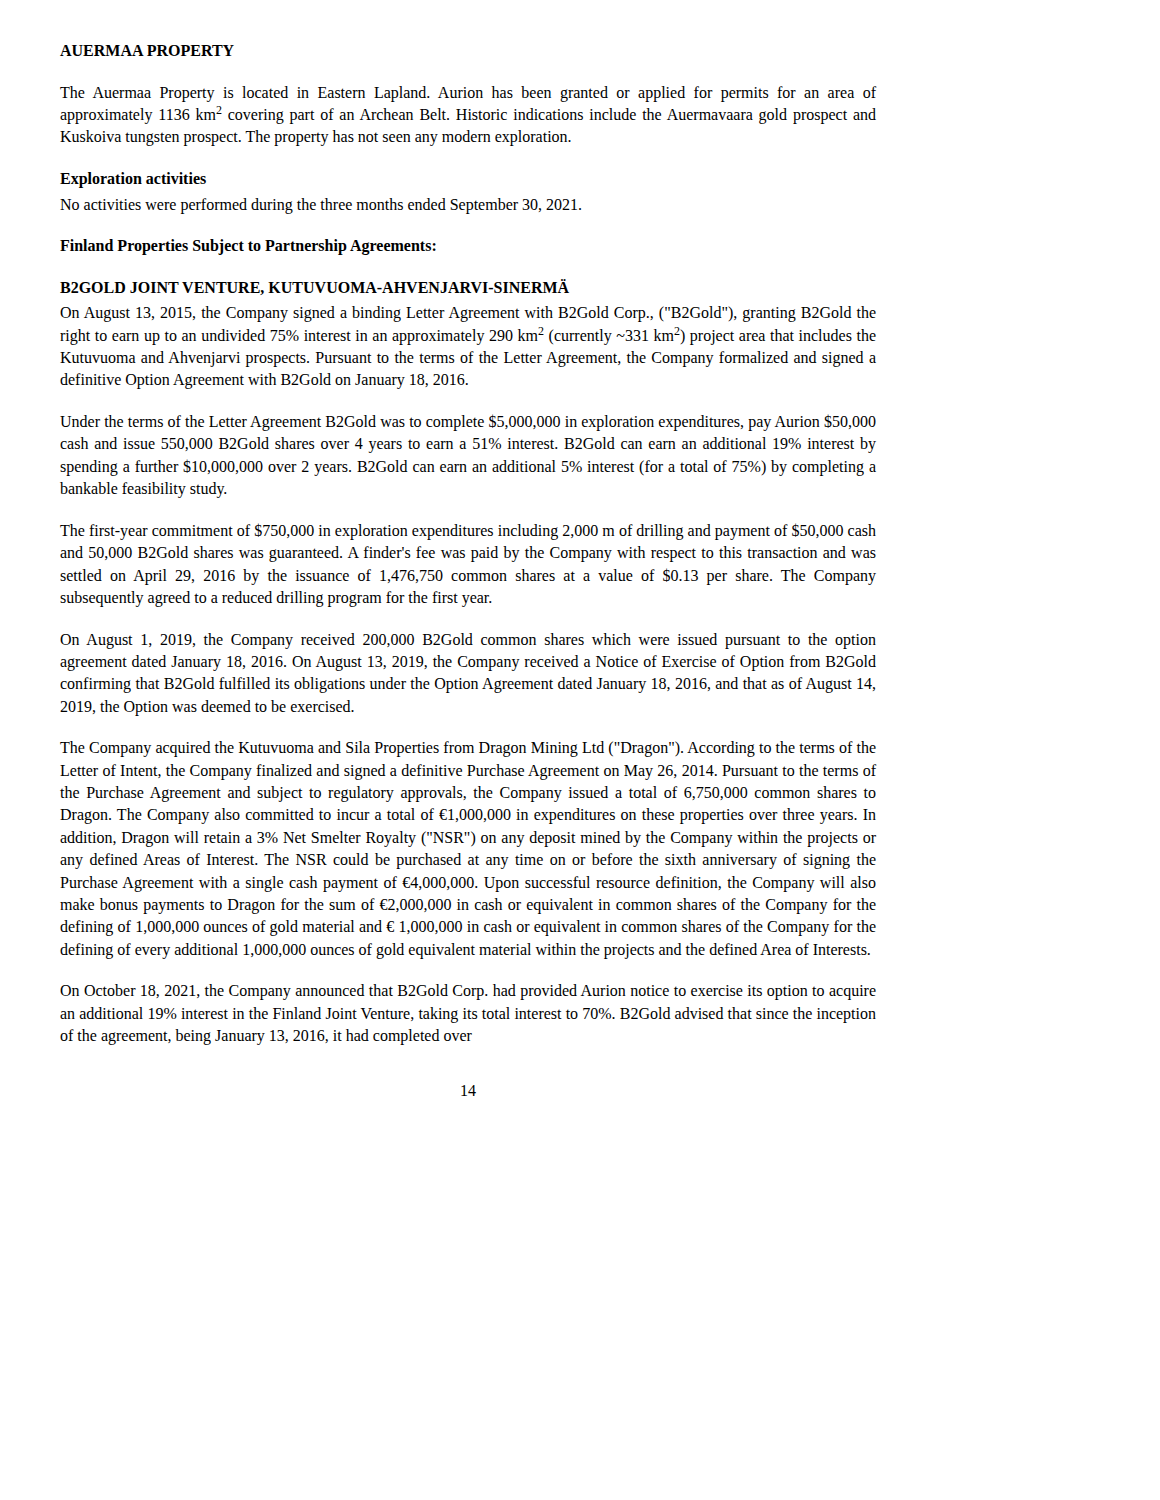Auermaa Property
The Auermaa Property is located in Eastern Lapland. Aurion has been granted or applied for permits for an area of approximately 1136 km2 covering part of an Archean Belt. Historic indications include the Auermavaara gold prospect and Kuskoiva tungsten prospect. The property has not seen any modern exploration.
Exploration activities
No activities were performed during the three months ended September 30, 2021.
Finland Properties Subject to Partnership Agreements:
B2GOLD JOINT VENTURE, KUTUVUOMA-AHVENJARVI-SINERMÄ
On August 13, 2015, the Company signed a binding Letter Agreement with B2Gold Corp., ("B2Gold"), granting B2Gold the right to earn up to an undivided 75% interest in an approximately 290 km2 (currently ~331 km2) project area that includes the Kutuvuoma and Ahvenjarvi prospects. Pursuant to the terms of the Letter Agreement, the Company formalized and signed a definitive Option Agreement with B2Gold on January 18, 2016.
Under the terms of the Letter Agreement B2Gold was to complete $5,000,000 in exploration expenditures, pay Aurion $50,000 cash and issue 550,000 B2Gold shares over 4 years to earn a 51% interest. B2Gold can earn an additional 19% interest by spending a further $10,000,000 over 2 years. B2Gold can earn an additional 5% interest (for a total of 75%) by completing a bankable feasibility study.
The first-year commitment of $750,000 in exploration expenditures including 2,000 m of drilling and payment of $50,000 cash and 50,000 B2Gold shares was guaranteed. A finder's fee was paid by the Company with respect to this transaction and was settled on April 29, 2016 by the issuance of 1,476,750 common shares at a value of $0.13 per share. The Company subsequently agreed to a reduced drilling program for the first year.
On August 1, 2019, the Company received 200,000 B2Gold common shares which were issued pursuant to the option agreement dated January 18, 2016. On August 13, 2019, the Company received a Notice of Exercise of Option from B2Gold confirming that B2Gold fulfilled its obligations under the Option Agreement dated January 18, 2016, and that as of August 14, 2019, the Option was deemed to be exercised.
The Company acquired the Kutuvuoma and Sila Properties from Dragon Mining Ltd ("Dragon"). According to the terms of the Letter of Intent, the Company finalized and signed a definitive Purchase Agreement on May 26, 2014. Pursuant to the terms of the Purchase Agreement and subject to regulatory approvals, the Company issued a total of 6,750,000 common shares to Dragon. The Company also committed to incur a total of €1,000,000 in expenditures on these properties over three years. In addition, Dragon will retain a 3% Net Smelter Royalty ("NSR") on any deposit mined by the Company within the projects or any defined Areas of Interest. The NSR could be purchased at any time on or before the sixth anniversary of signing the Purchase Agreement with a single cash payment of €4,000,000. Upon successful resource definition, the Company will also make bonus payments to Dragon for the sum of €2,000,000 in cash or equivalent in common shares of the Company for the defining of 1,000,000 ounces of gold material and € 1,000,000 in cash or equivalent in common shares of the Company for the defining of every additional 1,000,000 ounces of gold equivalent material within the projects and the defined Area of Interests.
On October 18, 2021, the Company announced that B2Gold Corp. had provided Aurion notice to exercise its option to acquire an additional 19% interest in the Finland Joint Venture, taking its total interest to 70%. B2Gold advised that since the inception of the agreement, being January 13, 2016, it had completed over
14